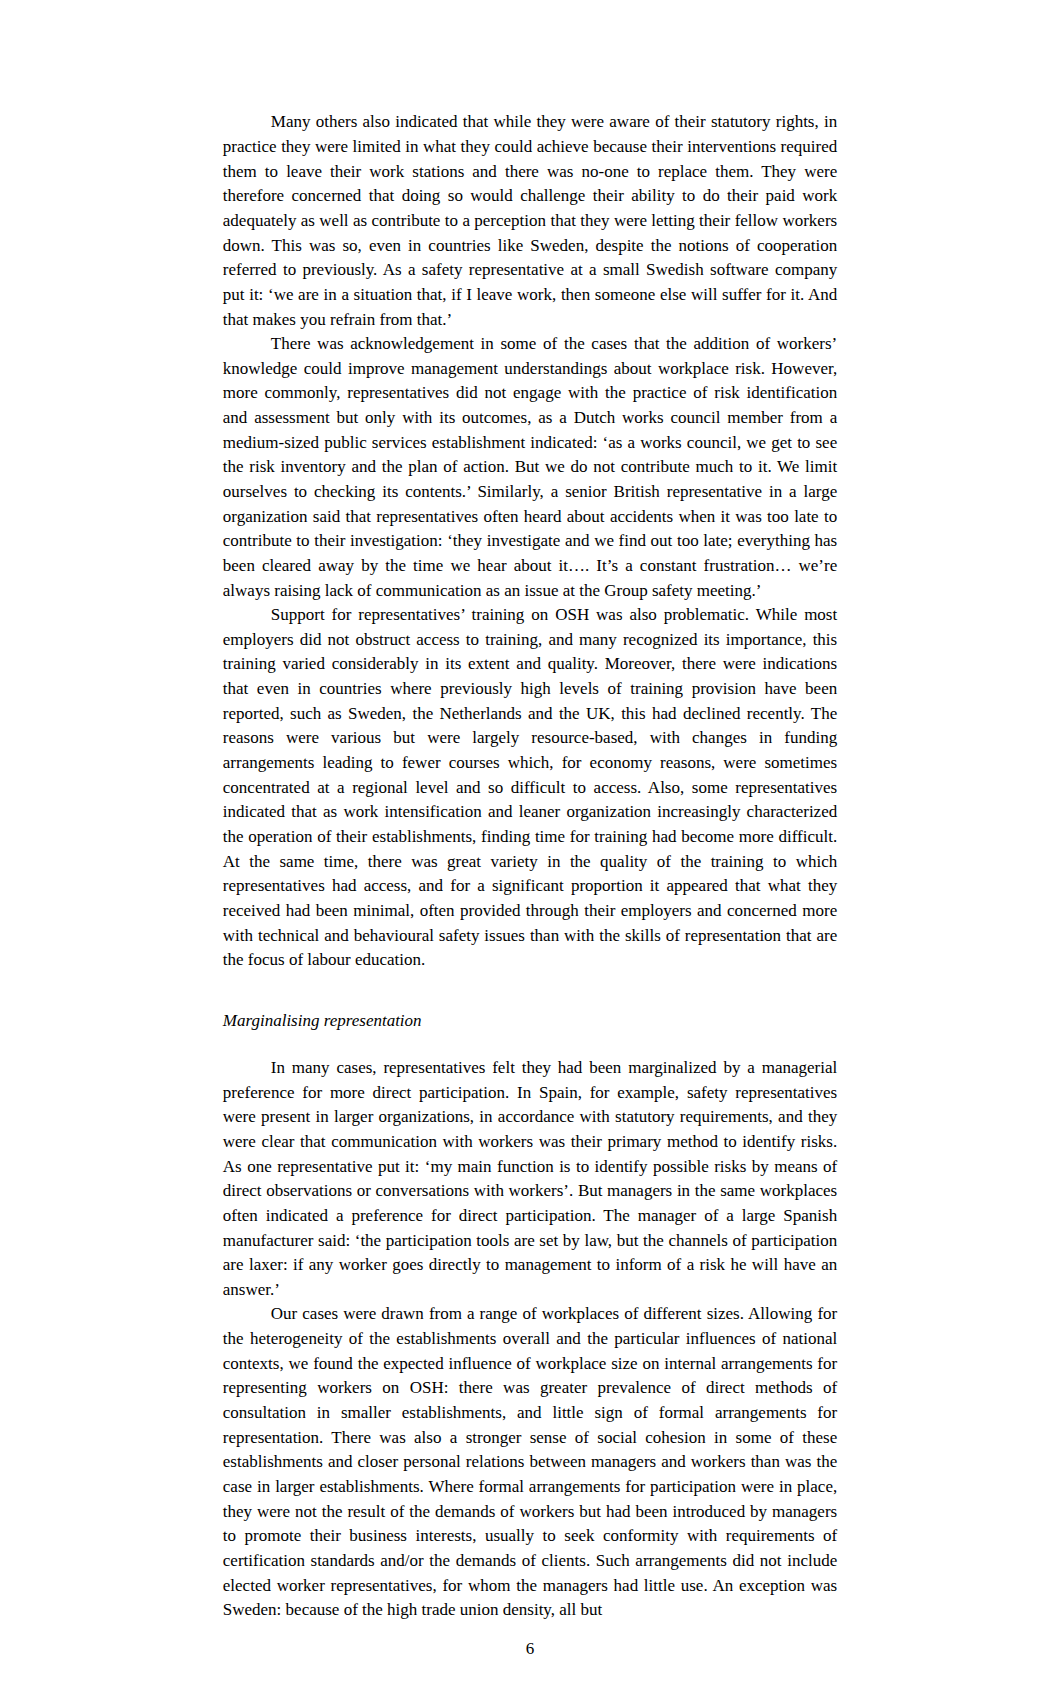Many others also indicated that while they were aware of their statutory rights, in practice they were limited in what they could achieve because their interventions required them to leave their work stations and there was no-one to replace them. They were therefore concerned that doing so would challenge their ability to do their paid work adequately as well as contribute to a perception that they were letting their fellow workers down. This was so, even in countries like Sweden, despite the notions of cooperation referred to previously. As a safety representative at a small Swedish software company put it: ‘we are in a situation that, if I leave work, then someone else will suffer for it. And that makes you refrain from that.’
There was acknowledgement in some of the cases that the addition of workers’ knowledge could improve management understandings about workplace risk. However, more commonly, representatives did not engage with the practice of risk identification and assessment but only with its outcomes, as a Dutch works council member from a medium-sized public services establishment indicated: ‘as a works council, we get to see the risk inventory and the plan of action. But we do not contribute much to it. We limit ourselves to checking its contents.’ Similarly, a senior British representative in a large organization said that representatives often heard about accidents when it was too late to contribute to their investigation: ‘they investigate and we find out too late; everything has been cleared away by the time we hear about it…. It’s a constant frustration… we’re always raising lack of communication as an issue at the Group safety meeting.’
Support for representatives’ training on OSH was also problematic. While most employers did not obstruct access to training, and many recognized its importance, this training varied considerably in its extent and quality. Moreover, there were indications that even in countries where previously high levels of training provision have been reported, such as Sweden, the Netherlands and the UK, this had declined recently. The reasons were various but were largely resource-based, with changes in funding arrangements leading to fewer courses which, for economy reasons, were sometimes concentrated at a regional level and so difficult to access. Also, some representatives indicated that as work intensification and leaner organization increasingly characterized the operation of their establishments, finding time for training had become more difficult. At the same time, there was great variety in the quality of the training to which representatives had access, and for a significant proportion it appeared that what they received had been minimal, often provided through their employers and concerned more with technical and behavioural safety issues than with the skills of representation that are the focus of labour education.
Marginalising representation
In many cases, representatives felt they had been marginalized by a managerial preference for more direct participation. In Spain, for example, safety representatives were present in larger organizations, in accordance with statutory requirements, and they were clear that communication with workers was their primary method to identify risks. As one representative put it: ‘my main function is to identify possible risks by means of direct observations or conversations with workers’. But managers in the same workplaces often indicated a preference for direct participation. The manager of a large Spanish manufacturer said: ‘the participation tools are set by law, but the channels of participation are laxer: if any worker goes directly to management to inform of a risk he will have an answer.’
Our cases were drawn from a range of workplaces of different sizes. Allowing for the heterogeneity of the establishments overall and the particular influences of national contexts, we found the expected influence of workplace size on internal arrangements for representing workers on OSH: there was greater prevalence of direct methods of consultation in smaller establishments, and little sign of formal arrangements for representation. There was also a stronger sense of social cohesion in some of these establishments and closer personal relations between managers and workers than was the case in larger establishments. Where formal arrangements for participation were in place, they were not the result of the demands of workers but had been introduced by managers to promote their business interests, usually to seek conformity with requirements of certification standards and/or the demands of clients. Such arrangements did not include elected worker representatives, for whom the managers had little use. An exception was Sweden: because of the high trade union density, all but
6